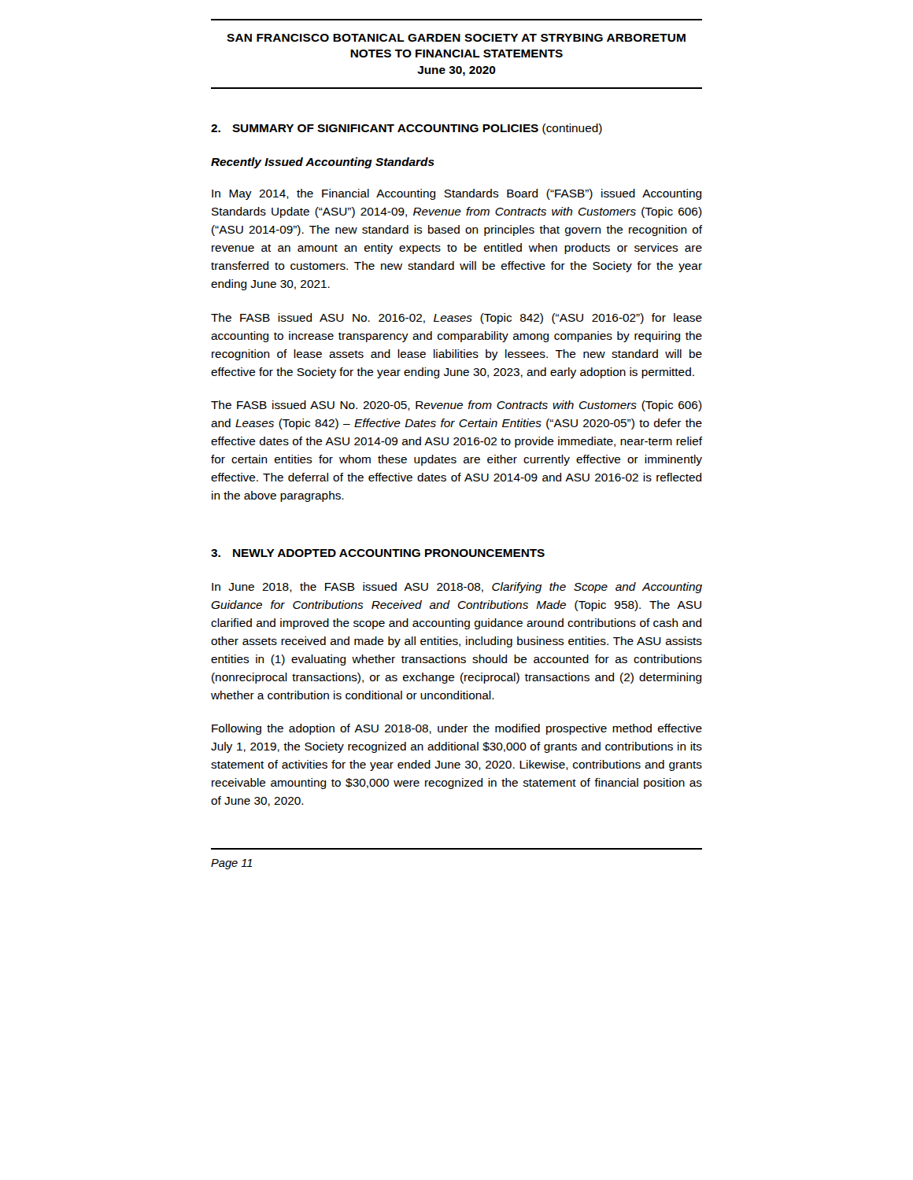SAN FRANCISCO BOTANICAL GARDEN SOCIETY AT STRYBING ARBORETUM NOTES TO FINANCIAL STATEMENTS June 30, 2020
2. SUMMARY OF SIGNIFICANT ACCOUNTING POLICIES (continued)
Recently Issued Accounting Standards
In May 2014, the Financial Accounting Standards Board (“FASB”) issued Accounting Standards Update (“ASU”) 2014-09, Revenue from Contracts with Customers (Topic 606) (“ASU 2014-09”). The new standard is based on principles that govern the recognition of revenue at an amount an entity expects to be entitled when products or services are transferred to customers. The new standard will be effective for the Society for the year ending June 30, 2021.
The FASB issued ASU No. 2016-02, Leases (Topic 842) (“ASU 2016-02”) for lease accounting to increase transparency and comparability among companies by requiring the recognition of lease assets and lease liabilities by lessees. The new standard will be effective for the Society for the year ending June 30, 2023, and early adoption is permitted.
The FASB issued ASU No. 2020-05, Revenue from Contracts with Customers (Topic 606) and Leases (Topic 842) – Effective Dates for Certain Entities (“ASU 2020-05”) to defer the effective dates of the ASU 2014-09 and ASU 2016-02 to provide immediate, near-term relief for certain entities for whom these updates are either currently effective or imminently effective. The deferral of the effective dates of ASU 2014-09 and ASU 2016-02 is reflected in the above paragraphs.
3. NEWLY ADOPTED ACCOUNTING PRONOUNCEMENTS
In June 2018, the FASB issued ASU 2018-08, Clarifying the Scope and Accounting Guidance for Contributions Received and Contributions Made (Topic 958). The ASU clarified and improved the scope and accounting guidance around contributions of cash and other assets received and made by all entities, including business entities. The ASU assists entities in (1) evaluating whether transactions should be accounted for as contributions (nonreciprocal transactions), or as exchange (reciprocal) transactions and (2) determining whether a contribution is conditional or unconditional.
Following the adoption of ASU 2018-08, under the modified prospective method effective July 1, 2019, the Society recognized an additional $30,000 of grants and contributions in its statement of activities for the year ended June 30, 2020. Likewise, contributions and grants receivable amounting to $30,000 were recognized in the statement of financial position as of June 30, 2020.
Page 11